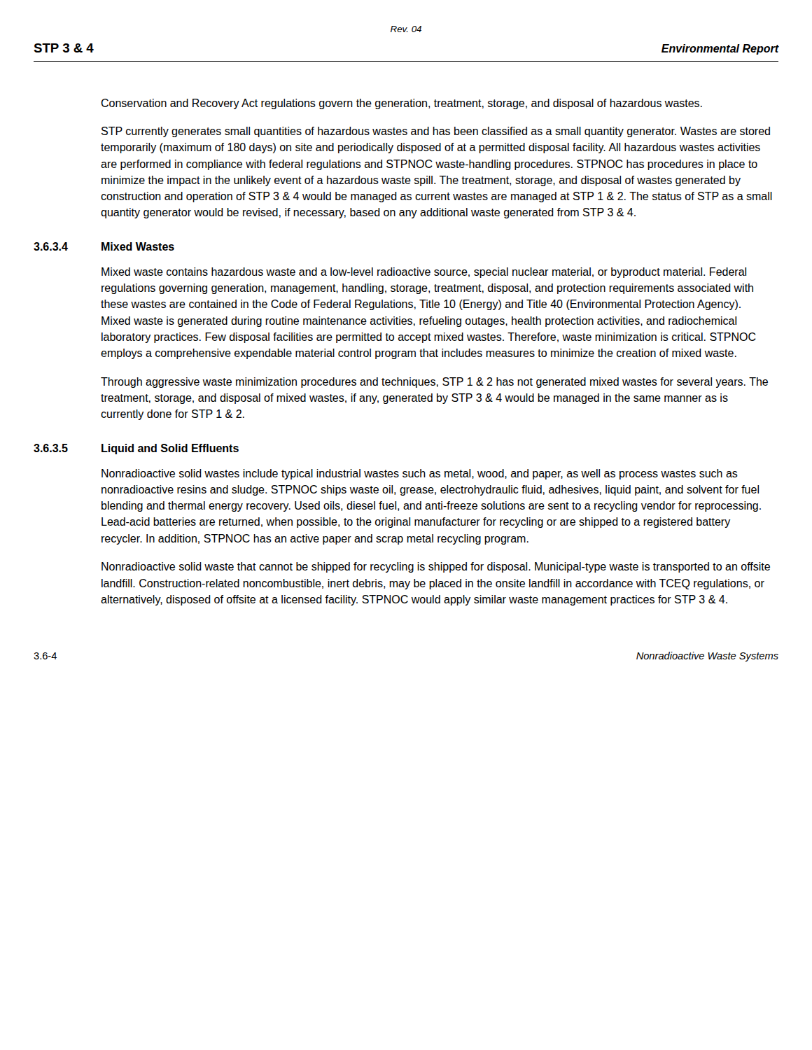Rev. 04
STP 3 & 4 Environmental Report
Conservation and Recovery Act regulations govern the generation, treatment, storage, and disposal of hazardous wastes.
STP currently generates small quantities of hazardous wastes and has been classified as a small quantity generator. Wastes are stored temporarily (maximum of 180 days) on site and periodically disposed of at a permitted disposal facility. All hazardous wastes activities are performed in compliance with federal regulations and STPNOC waste-handling procedures. STPNOC has procedures in place to minimize the impact in the unlikely event of a hazardous waste spill. The treatment, storage, and disposal of wastes generated by construction and operation of STP 3 & 4 would be managed as current wastes are managed at STP 1 & 2. The status of STP as a small quantity generator would be revised, if necessary, based on any additional waste generated from STP 3 & 4.
3.6.3.4 Mixed Wastes
Mixed waste contains hazardous waste and a low-level radioactive source, special nuclear material, or byproduct material. Federal regulations governing generation, management, handling, storage, treatment, disposal, and protection requirements associated with these wastes are contained in the Code of Federal Regulations, Title 10 (Energy) and Title 40 (Environmental Protection Agency). Mixed waste is generated during routine maintenance activities, refueling outages, health protection activities, and radiochemical laboratory practices. Few disposal facilities are permitted to accept mixed wastes. Therefore, waste minimization is critical. STPNOC employs a comprehensive expendable material control program that includes measures to minimize the creation of mixed waste.
Through aggressive waste minimization procedures and techniques, STP 1 & 2 has not generated mixed wastes for several years. The treatment, storage, and disposal of mixed wastes, if any, generated by STP 3 & 4 would be managed in the same manner as is currently done for STP 1 & 2.
3.6.3.5 Liquid and Solid Effluents
Nonradioactive solid wastes include typical industrial wastes such as metal, wood, and paper, as well as process wastes such as nonradioactive resins and sludge. STPNOC ships waste oil, grease, electrohydraulic fluid, adhesives, liquid paint, and solvent for fuel blending and thermal energy recovery. Used oils, diesel fuel, and anti-freeze solutions are sent to a recycling vendor for reprocessing. Lead-acid batteries are returned, when possible, to the original manufacturer for recycling or are shipped to a registered battery recycler. In addition, STPNOC has an active paper and scrap metal recycling program.
Nonradioactive solid waste that cannot be shipped for recycling is shipped for disposal. Municipal-type waste is transported to an offsite landfill. Construction-related noncombustible, inert debris, may be placed in the onsite landfill in accordance with TCEQ regulations, or alternatively, disposed of offsite at a licensed facility. STPNOC would apply similar waste management practices for STP 3 & 4.
3.6-4 Nonradioactive Waste Systems